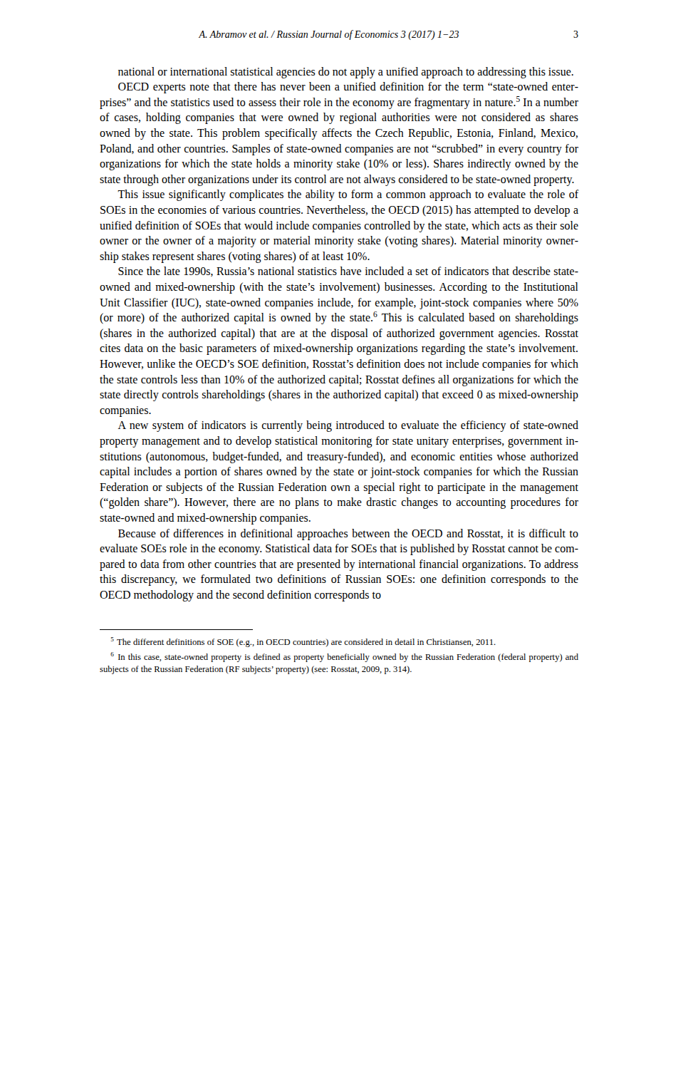A. Abramov et al. / Russian Journal of Economics 3 (2017) 1−23 3
national or international statistical agencies do not apply a unified approach to addressing this issue.
OECD experts note that there has never been a unified definition for the term “state-owned enterprises” and the statistics used to assess their role in the economy are fragmentary in nature.5 In a number of cases, holding companies that were owned by regional authorities were not considered as shares owned by the state. This problem specifically affects the Czech Republic, Estonia, Finland, Mexico, Poland, and other countries. Samples of state-owned companies are not “scrubbed” in every country for organizations for which the state holds a minority stake (10% or less). Shares indirectly owned by the state through other organizations under its control are not always considered to be state-owned property.
This issue significantly complicates the ability to form a common approach to evaluate the role of SOEs in the economies of various countries. Nevertheless, the OECD (2015) has attempted to develop a unified definition of SOEs that would include companies controlled by the state, which acts as their sole owner or the owner of a majority or material minority stake (voting shares). Material minority ownership stakes represent shares (voting shares) of at least 10%.
Since the late 1990s, Russia’s national statistics have included a set of indicators that describe state-owned and mixed-ownership (with the state’s involvement) businesses. According to the Institutional Unit Classifier (IUC), state-owned companies include, for example, joint-stock companies where 50% (or more) of the authorized capital is owned by the state.6 This is calculated based on shareholdings (shares in the authorized capital) that are at the disposal of authorized government agencies. Rosstat cites data on the basic parameters of mixed-ownership organizations regarding the state’s involvement. However, unlike the OECD’s SOE definition, Rosstat’s definition does not include companies for which the state controls less than 10% of the authorized capital; Rosstat defines all organizations for which the state directly controls shareholdings (shares in the authorized capital) that exceed 0 as mixed-ownership companies.
A new system of indicators is currently being introduced to evaluate the efficiency of state-owned property management and to develop statistical monitoring for state unitary enterprises, government institutions (autonomous, budget-funded, and treasury-funded), and economic entities whose authorized capital includes a portion of shares owned by the state or joint-stock companies for which the Russian Federation or subjects of the Russian Federation own a special right to participate in the management (“golden share”). However, there are no plans to make drastic changes to accounting procedures for state-owned and mixed-ownership companies.
Because of differences in definitional approaches between the OECD and Rosstat, it is difficult to evaluate SOEs role in the economy. Statistical data for SOEs that is published by Rosstat cannot be compared to data from other countries that are presented by international financial organizations. To address this discrepancy, we formulated two definitions of Russian SOEs: one definition corresponds to the OECD methodology and the second definition corresponds to
5 The different definitions of SOE (e.g., in OECD countries) are considered in detail in Christiansen, 2011.
6 In this case, state-owned property is defined as property beneficially owned by the Russian Federation (federal property) and subjects of the Russian Federation (RF subjects’ property) (see: Rosstat, 2009, p. 314).